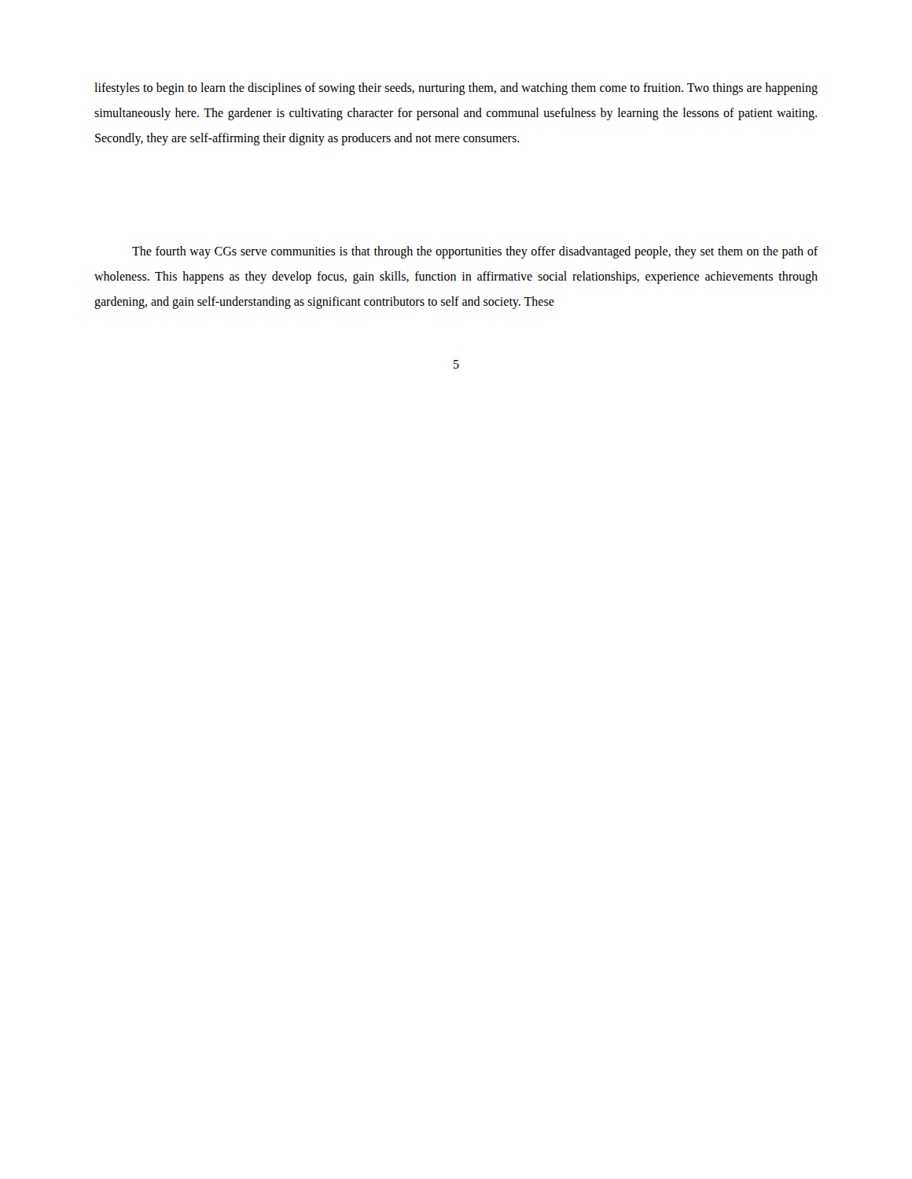lifestyles to begin to learn the disciplines of sowing their seeds, nurturing them, and watching them come to fruition. Two things are happening simultaneously here. The gardener is cultivating character for personal and communal usefulness by learning the lessons of patient waiting. Secondly, they are self-affirming their dignity as producers and not mere consumers.
The fourth way CGs serve communities is that through the opportunities they offer disadvantaged people, they set them on the path of wholeness. This happens as they develop focus, gain skills, function in affirmative social relationships, experience achievements through gardening, and gain self-understanding as significant contributors to self and society. These
5